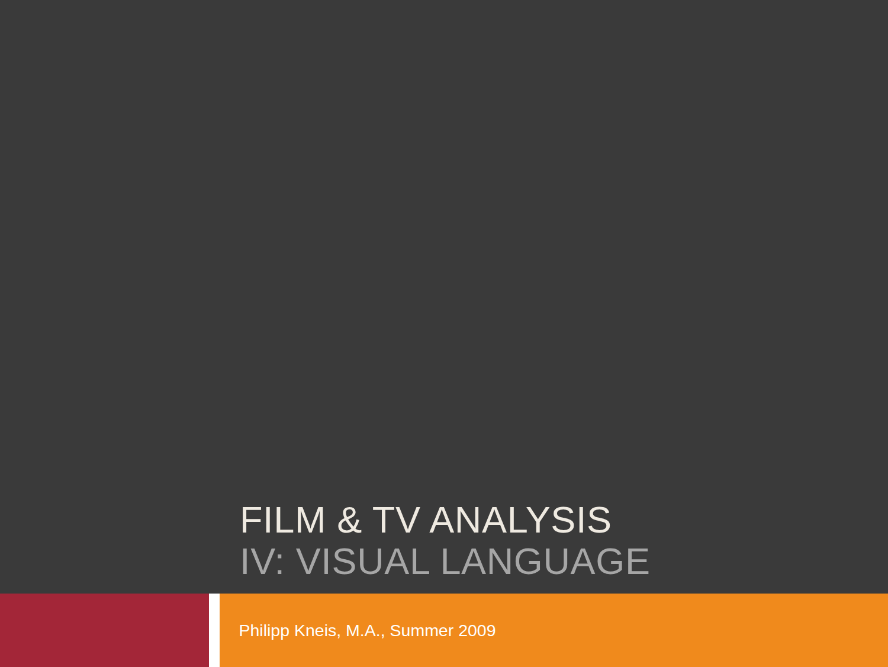Film & TV Analysis IV: Visual Language
Philipp Kneis, M.A., Summer 2009